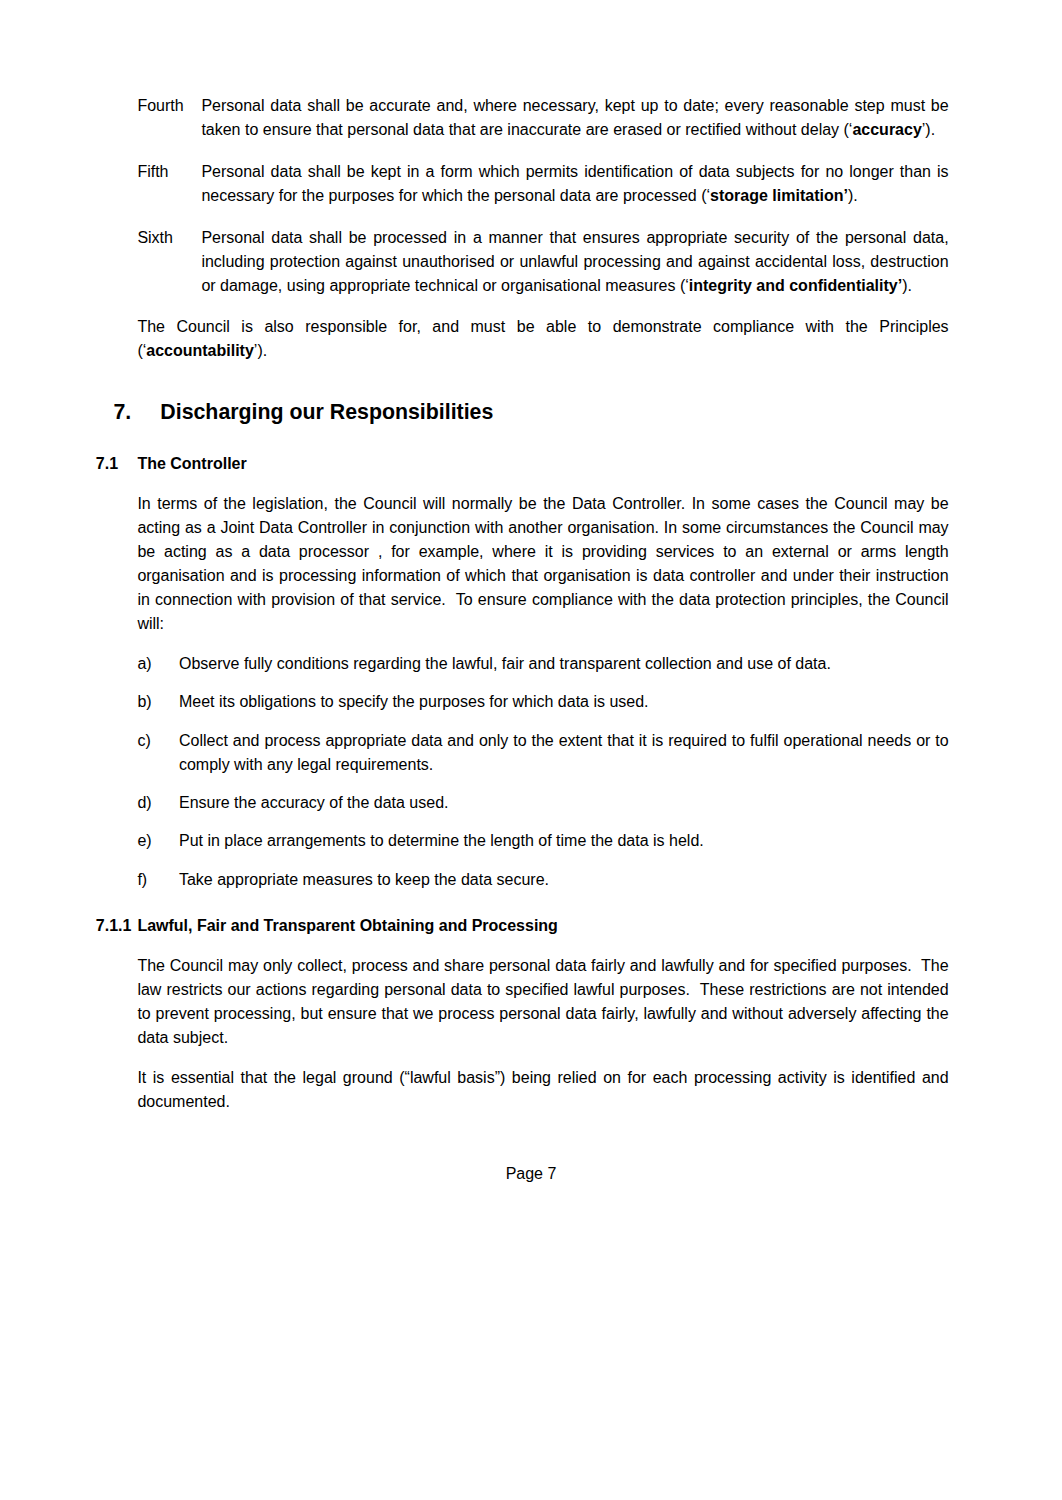Fourth
Personal data shall be accurate and, where necessary, kept up to date; every reasonable step must be taken to ensure that personal data that are inaccurate are erased or rectified without delay (‘accuracy’).
Fifth
Personal data shall be kept in a form which permits identification of data subjects for no longer than is necessary for the purposes for which the personal data are processed (‘storage limitation’).
Sixth
Personal data shall be processed in a manner that ensures appropriate security of the personal data, including protection against unauthorised or unlawful processing and against accidental loss, destruction or damage, using appropriate technical or organisational measures (‘integrity and confidentiality’).
The Council is also responsible for, and must be able to demonstrate compliance with the Principles (‘accountability’).
7. Discharging our Responsibilities
7.1 The Controller
In terms of the legislation, the Council will normally be the Data Controller. In some cases the Council may be acting as a Joint Data Controller in conjunction with another organisation. In some circumstances the Council may be acting as a data processor , for example, where it is providing services to an external or arms length organisation and is processing information of which that organisation is data controller and under their instruction in connection with provision of that service. To ensure compliance with the data protection principles, the Council will:
Observe fully conditions regarding the lawful, fair and transparent collection and use of data.
Meet its obligations to specify the purposes for which data is used.
Collect and process appropriate data and only to the extent that it is required to fulfil operational needs or to comply with any legal requirements.
Ensure the accuracy of the data used.
Put in place arrangements to determine the length of time the data is held.
Take appropriate measures to keep the data secure.
7.1.1 Lawful, Fair and Transparent Obtaining and Processing
The Council may only collect, process and share personal data fairly and lawfully and for specified purposes. The law restricts our actions regarding personal data to specified lawful purposes. These restrictions are not intended to prevent processing, but ensure that we process personal data fairly, lawfully and without adversely affecting the data subject.
It is essential that the legal ground (“lawful basis”) being relied on for each processing activity is identified and documented.
Page 7